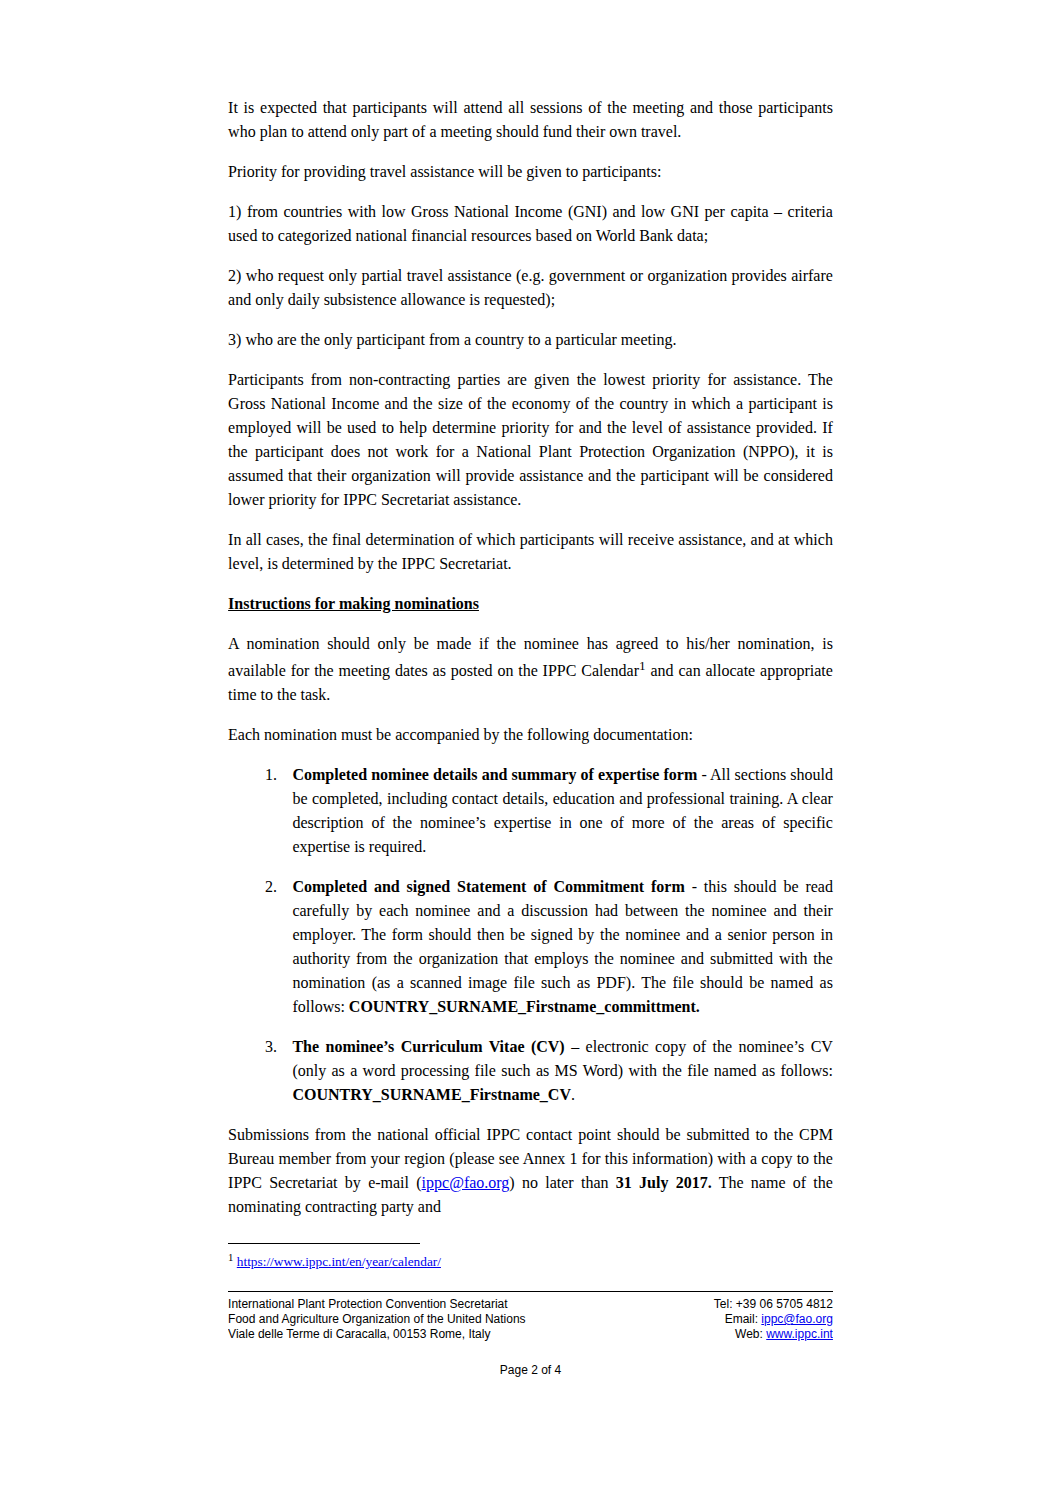It is expected that participants will attend all sessions of the meeting and those participants who plan to attend only part of a meeting should fund their own travel.
Priority for providing travel assistance will be given to participants:
1) from countries with low Gross National Income (GNI) and low GNI per capita – criteria used to categorized national financial resources based on World Bank data;
2) who request only partial travel assistance (e.g. government or organization provides airfare and only daily subsistence allowance is requested);
3) who are the only participant from a country to a particular meeting.
Participants from non-contracting parties are given the lowest priority for assistance. The Gross National Income and the size of the economy of the country in which a participant is employed will be used to help determine priority for and the level of assistance provided. If the participant does not work for a National Plant Protection Organization (NPPO), it is assumed that their organization will provide assistance and the participant will be considered lower priority for IPPC Secretariat assistance.
In all cases, the final determination of which participants will receive assistance, and at which level, is determined by the IPPC Secretariat.
Instructions for making nominations
A nomination should only be made if the nominee has agreed to his/her nomination, is available for the meeting dates as posted on the IPPC Calendar1 and can allocate appropriate time to the task.
Each nomination must be accompanied by the following documentation:
Completed nominee details and summary of expertise form - All sections should be completed, including contact details, education and professional training. A clear description of the nominee’s expertise in one of more of the areas of specific expertise is required.
Completed and signed Statement of Commitment form - this should be read carefully by each nominee and a discussion had between the nominee and their employer. The form should then be signed by the nominee and a senior person in authority from the organization that employs the nominee and submitted with the nomination (as a scanned image file such as PDF). The file should be named as follows: COUNTRY_SURNAME_Firstname_committment.
The nominee’s Curriculum Vitae (CV) – electronic copy of the nominee’s CV (only as a word processing file such as MS Word) with the file named as follows: COUNTRY_SURNAME_Firstname_CV.
Submissions from the national official IPPC contact point should be submitted to the CPM Bureau member from your region (please see Annex 1 for this information) with a copy to the IPPC Secretariat by e-mail (ippc@fao.org) no later than 31 July 2017. The name of the nominating contracting party and
1 https://www.ippc.int/en/year/calendar/
International Plant Protection Convention Secretariat
Food and Agriculture Organization of the United Nations
Viale delle Terme di Caracalla, 00153 Rome, Italy
Tel: +39 06 5705 4812
Email: ippc@fao.org
Web: www.ippc.int
Page 2 of 4